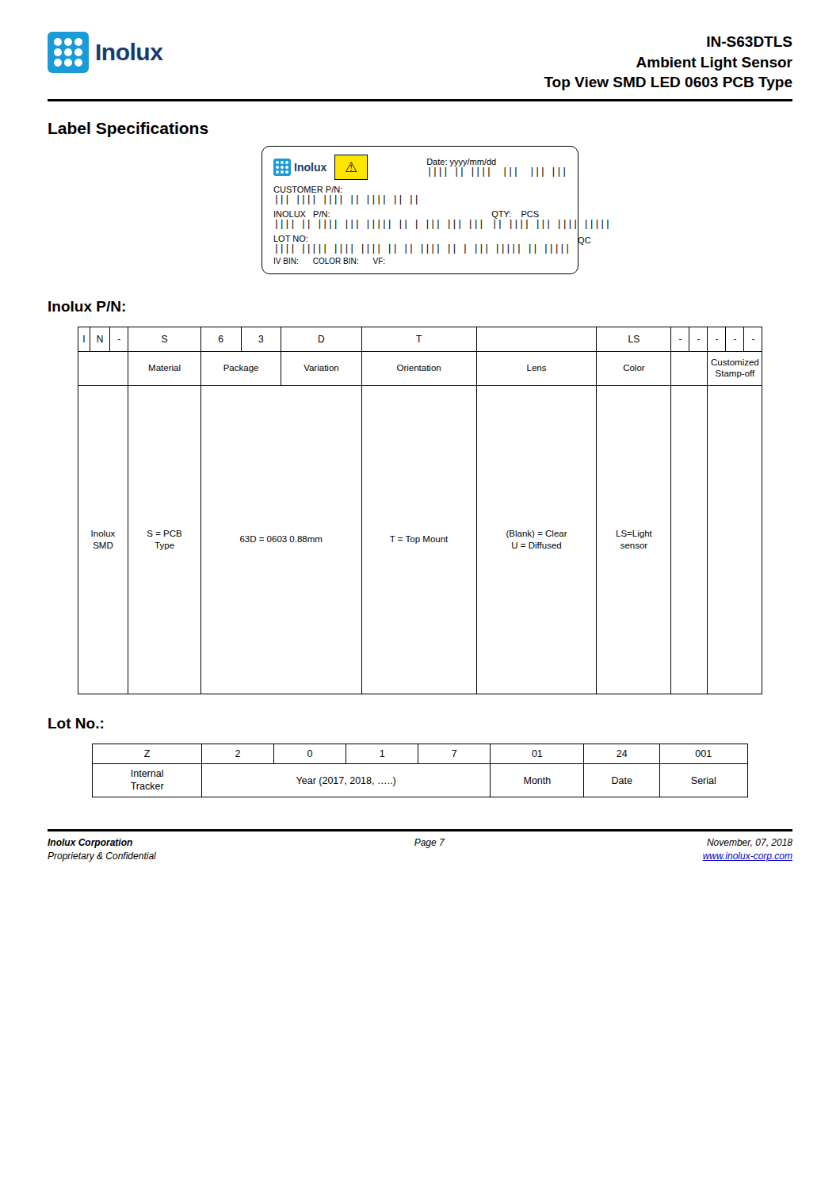Inolux
IN-S63DTLS
Ambient Light Sensor
Top View SMD LED 0603 PCB Type
Label Specifications
Inolux
⚠
Date: yyyy/mm/dd
|||| || |||| ||| ||| |||
CUSTOMER P/N:
||| |||| |||| || |||| || ||
INOLUX P/N:
|||| || |||| ||| ||||| || | ||| ||| |||
QTY: PCS
|| |||| ||| |||| |||||
LOT NO:
|||| ||||| |||| |||| || || |||| || | ||| ||||| || |||||
QC
IV BIN:
COLOR BIN:
VF:
Inolux P/N:
| I | N | - | S | 6 | 3 | D | T | | LS | - | - | - | - | - |
| | Material | Package | Variation | Orientation | Lens | Color | | Customized Stamp-off |
| Inolux SMD | S = PCB Type | 63D = 0603 0.88mm | T = Top Mount | (Blank) = Clear U = Diffused | LS=Light sensor | | |
Lot No.:
| Z | 2 | 0 | 1 | 7 | 01 | 24 | 001 |
| Internal Tracker | Year (2017, 2018, …..) | Month | Date | Serial |
Inolux Corporation
Proprietary & Confidential
Page 7
November, 07, 2018
www.inolux-corp.com